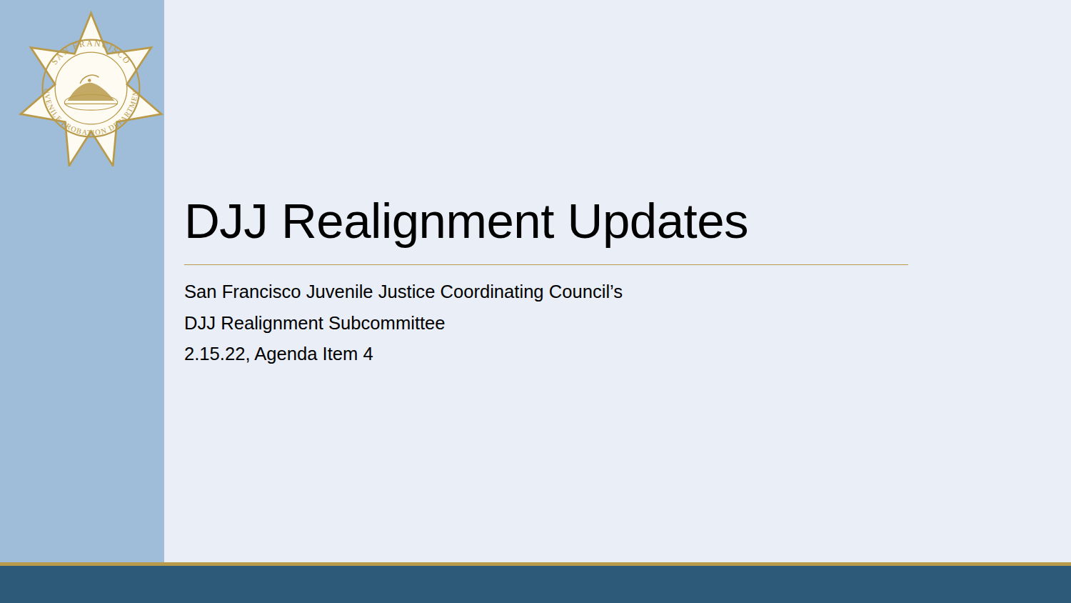SAN FRANCISCO JUVENILE PROBATION DEPARTMENT
DJJ Realignment Updates
San Francisco Juvenile Justice Coordinating Council’s
DJJ Realignment Subcommittee
2.15.22, Agenda Item 4